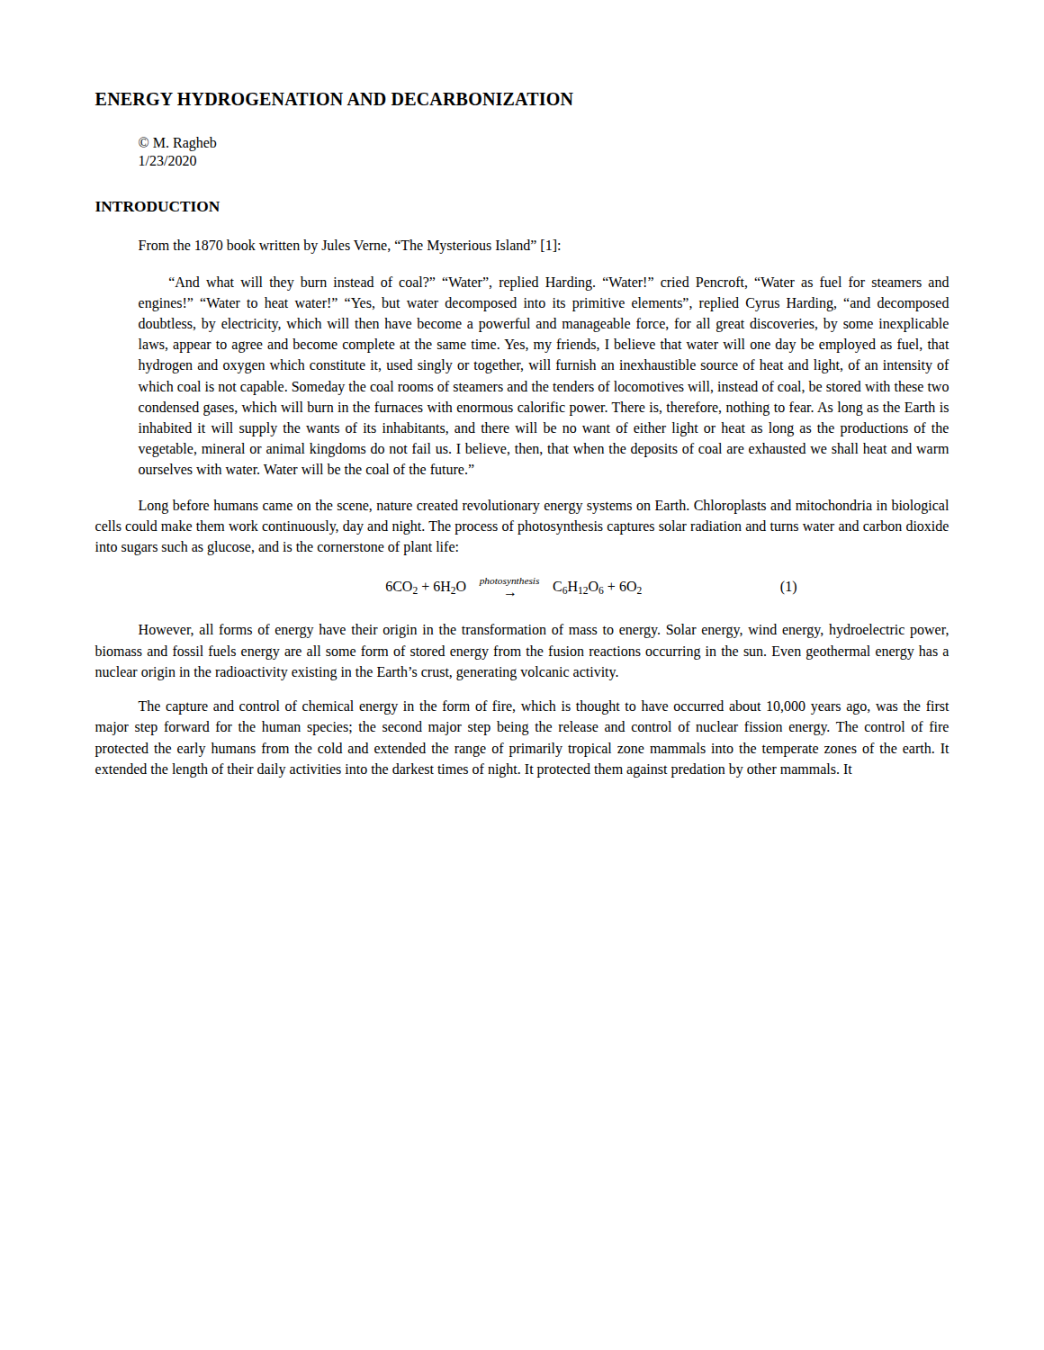ENERGY HYDROGENATION AND DECARBONIZATION
© M. Ragheb
1/23/2020
INTRODUCTION
From the 1870 book written by Jules Verne, “The Mysterious Island” [1]:
“And what will they burn instead of coal?” “Water”, replied Harding. “Water!” cried Pencroft, “Water as fuel for steamers and engines!” “Water to heat water!” “Yes, but water decomposed into its primitive elements”, replied Cyrus Harding, “and decomposed doubtless, by electricity, which will then have become a powerful and manageable force, for all great discoveries, by some inexplicable laws, appear to agree and become complete at the same time. Yes, my friends, I believe that water will one day be employed as fuel, that hydrogen and oxygen which constitute it, used singly or together, will furnish an inexhaustible source of heat and light, of an intensity of which coal is not capable. Someday the coal rooms of steamers and the tenders of locomotives will, instead of coal, be stored with these two condensed gases, which will burn in the furnaces with enormous calorific power. There is, therefore, nothing to fear. As long as the Earth is inhabited it will supply the wants of its inhabitants, and there will be no want of either light or heat as long as the productions of the vegetable, mineral or animal kingdoms do not fail us. I believe, then, that when the deposits of coal are exhausted we shall heat and warm ourselves with water. Water will be the coal of the future.”
Long before humans came on the scene, nature created revolutionary energy systems on Earth. Chloroplasts and mitochondria in biological cells could make them work continuously, day and night. The process of photosynthesis captures solar radiation and turns water and carbon dioxide into sugars such as glucose, and is the cornerstone of plant life:
6CO2 + 6H2O photosynthesis→ C6H12O6 + 6O2 (1)
However, all forms of energy have their origin in the transformation of mass to energy. Solar energy, wind energy, hydroelectric power, biomass and fossil fuels energy are all some form of stored energy from the fusion reactions occurring in the sun. Even geothermal energy has a nuclear origin in the radioactivity existing in the Earth’s crust, generating volcanic activity.
The capture and control of chemical energy in the form of fire, which is thought to have occurred about 10,000 years ago, was the first major step forward for the human species; the second major step being the release and control of nuclear fission energy. The control of fire protected the early humans from the cold and extended the range of primarily tropical zone mammals into the temperate zones of the earth. It extended the length of their daily activities into the darkest times of night. It protected them against predation by other mammals. It